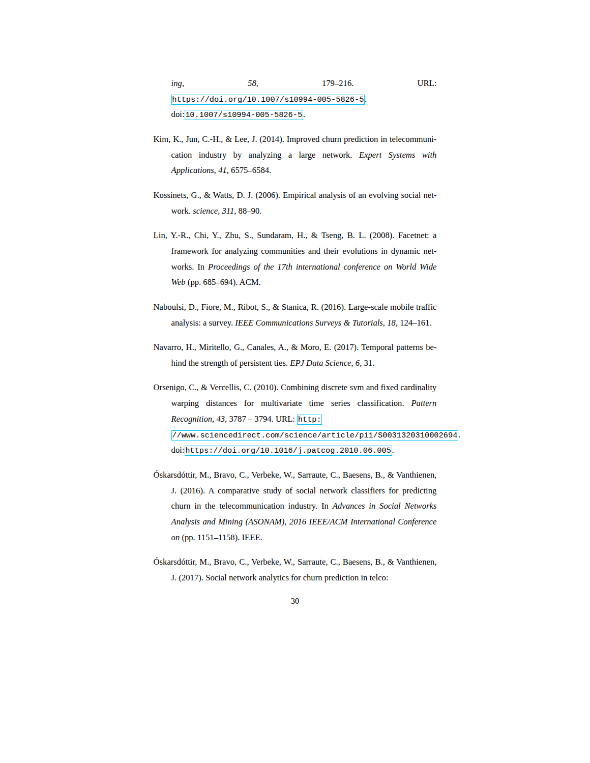ing, 58, 179–216. URL: https://doi.org/10.1007/s10994-005-5826-5.
doi:10.1007/s10994-005-5826-5.
Kim, K., Jun, C.-H., & Lee, J. (2014). Improved churn prediction in telecommunication industry by analyzing a large network. Expert Systems with Applications, 41, 6575–6584.
Kossinets, G., & Watts, D. J. (2006). Empirical analysis of an evolving social network. science, 311, 88–90.
Lin, Y.-R., Chi, Y., Zhu, S., Sundaram, H., & Tseng, B. L. (2008). Facetnet: a framework for analyzing communities and their evolutions in dynamic networks. In Proceedings of the 17th international conference on World Wide Web (pp. 685–694). ACM.
Naboulsi, D., Fiore, M., Ribot, S., & Stanica, R. (2016). Large-scale mobile traffic analysis: a survey. IEEE Communications Surveys & Tutorials, 18, 124–161.
Navarro, H., Miritello, G., Canales, A., & Moro, E. (2017). Temporal patterns behind the strength of persistent ties. EPJ Data Science, 6, 31.
Orsenigo, C., & Vercellis, C. (2010). Combining discrete svm and fixed cardinality warping distances for multivariate time series classification. Pattern Recognition, 43, 3787 – 3794. URL: http:
//www.sciencedirect.com/science/article/pii/S0031320310002694.
doi:https://doi.org/10.1016/j.patcog.2010.06.005.
Óskarsdóttir, M., Bravo, C., Verbeke, W., Sarraute, C., Baesens, B., & Vanthienen, J. (2016). A comparative study of social network classifiers for predicting churn in the telecommunication industry. In Advances in Social Networks Analysis and Mining (ASONAM), 2016 IEEE/ACM International Conference on (pp. 1151–1158). IEEE.
Óskarsdóttir, M., Bravo, C., Verbeke, W., Sarraute, C., Baesens, B., & Vanthienen, J. (2017). Social network analytics for churn prediction in telco:
30